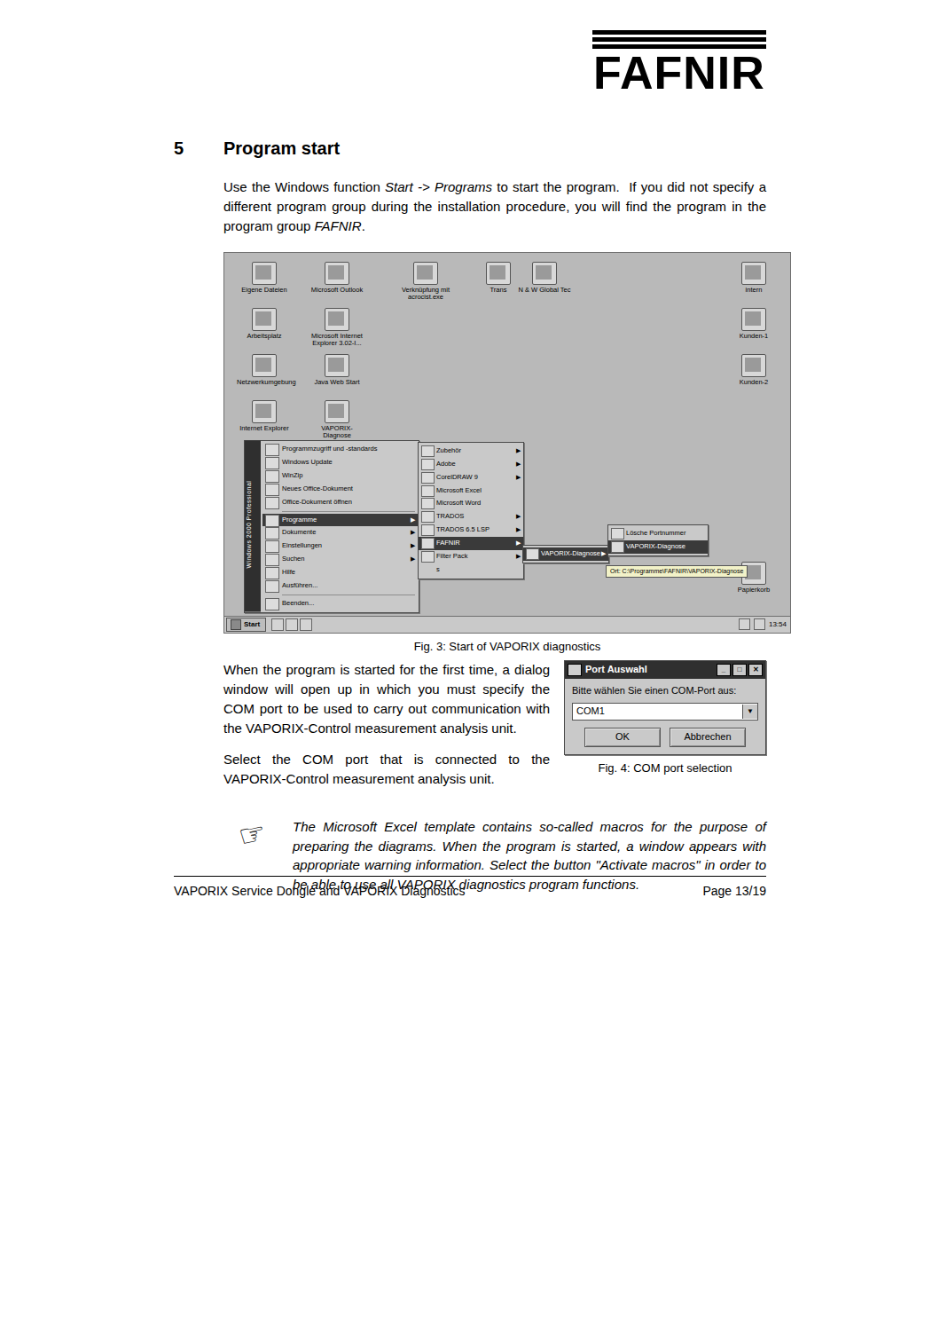FAFNIR
5
Program start
Use the Windows function Start -> Programs to start the program. If you did not specify a different program group during the installation procedure, you will find the program in the program group FAFNIR.
Eigene Dateien
Arbeitsplatz
Netzwerkumgebung
Internet Explorer
Microsoft Outlook
Microsoft Internet Explorer 3.02-I...
Java Web Start
VAPORIX-Diagnose
Verknüpfung mit acrocist.exe
Trans
N & W Global Tec
intern
Kunden-1
Kunden-2
Papierkorb
Windows 2000 Professional
Programmzugriff und -standards
Windows Update
WinZip
Neues Office-Dokument
Office-Dokument öffnen
Programme▶
Dokumente▶
Einstellungen▶
Suchen▶
Hilfe
Ausführen...
Beenden...
Zubehör▶
Adobe▶
CorelDRAW 9▶
Microsoft Excel
Microsoft Word
TRADOS▶
TRADOS 6.5 LSP▶
FAFNIR▶
Filter Pack▶
s
VAPORIX-Diagnose▶
Lösche Portnummer
VAPORIX-Diagnose
Ort: C:\Programme\FAFNIR\VAPORIX-Diagnose
Start
13:54
Fig. 3: Start of VAPORIX diagnostics
When the program is started for the first time, a dialog window will open up in which you must specify the COM port to be used to carry out communication with the VAPORIX-Control measurement analysis unit.
Select the COM port that is connected to the VAPORIX-Control measurement analysis unit.
Port Auswahl _□✕
Bitte wählen Sie einen COM-Port aus:
COM1 ▼
OK Abbrechen
Fig. 4: COM port selection
☞
The Microsoft Excel template contains so-called macros for the purpose of preparing the diagrams. When the program is started, a window appears with appropriate warning information. Select the button "Activate macros" in order to be able to use all VAPORIX diagnostics program functions.
VAPORIX Service Dongle and VAPORIX Diagnostics Page 13/19